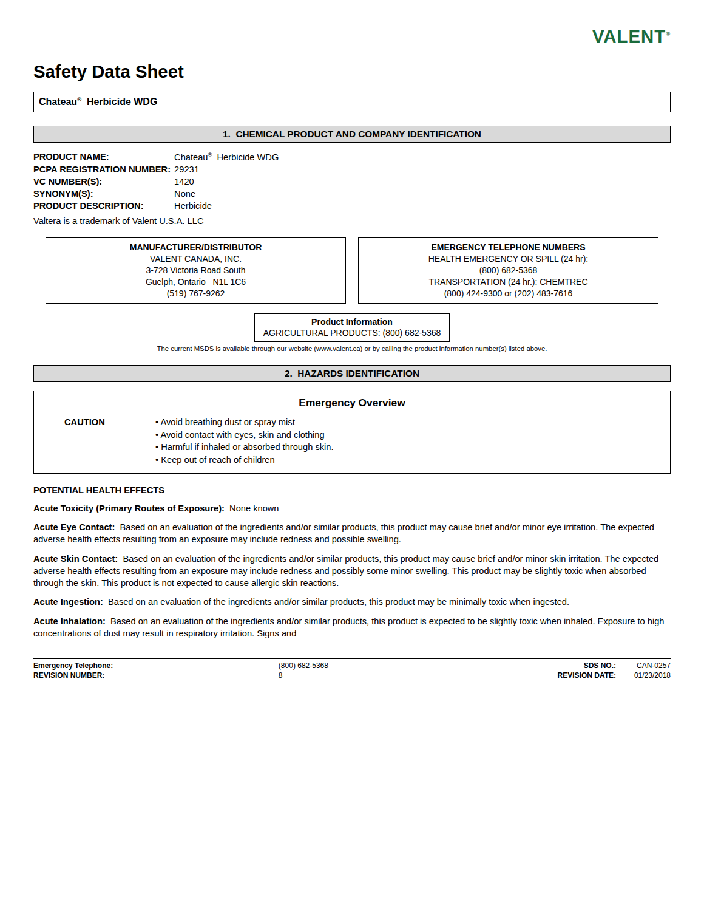VALENT®
Safety Data Sheet
Chateau® Herbicide WDG
1. CHEMICAL PRODUCT AND COMPANY IDENTIFICATION
| PRODUCT NAME: | Chateau ® Herbicide WDG |
| PCPA REGISTRATION NUMBER: | 29231 |
| VC NUMBER(S): | 1420 |
| SYNONYM(S): | None |
| PRODUCT DESCRIPTION: | Herbicide |
Valtera is a trademark of Valent U.S.A. LLC
| MANUFACTURER/DISTRIBUTOR VALENT CANADA, INC. 3-728 Victoria Road South Guelph, Ontario N1L 1C6 (519) 767-9262 | EMERGENCY TELEPHONE NUMBERS HEALTH EMERGENCY OR SPILL (24 hr): (800) 682-5368 TRANSPORTATION (24 hr.): CHEMTREC (800) 424-9300 or (202) 483-7616 |
Product Information
AGRICULTURAL PRODUCTS: (800) 682-5368
The current MSDS is available through our website (www.valent.ca) or by calling the product information number(s) listed above.
2. HAZARDS IDENTIFICATION
Emergency Overview
CAUTION
• Avoid breathing dust or spray mist
• Avoid contact with eyes, skin and clothing
• Harmful if inhaled or absorbed through skin.
• Keep out of reach of children
POTENTIAL HEALTH EFFECTS
Acute Toxicity (Primary Routes of Exposure): None known
Acute Eye Contact: Based on an evaluation of the ingredients and/or similar products, this product may cause brief and/or minor eye irritation. The expected adverse health effects resulting from an exposure may include redness and possible swelling.
Acute Skin Contact: Based on an evaluation of the ingredients and/or similar products, this product may cause brief and/or minor skin irritation. The expected adverse health effects resulting from an exposure may include redness and possibly some minor swelling. This product may be slightly toxic when absorbed through the skin. This product is not expected to cause allergic skin reactions.
Acute Ingestion: Based on an evaluation of the ingredients and/or similar products, this product may be minimally toxic when ingested.
Acute Inhalation: Based on an evaluation of the ingredients and/or similar products, this product is expected to be slightly toxic when inhaled. Exposure to high concentrations of dust may result in respiratory irritation. Signs and
| Emergency Telephone: | (800) 682-5368 | SDS NO.: | CAN-0257 |
| REVISION NUMBER: | 8 | REVISION DATE: | 01/23/2018 |